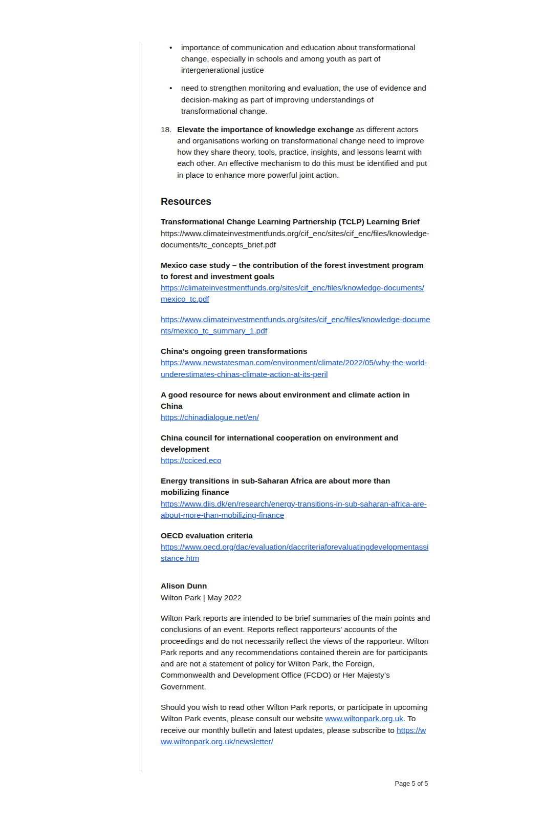importance of communication and education about transformational change, especially in schools and among youth as part of intergenerational justice
need to strengthen monitoring and evaluation, the use of evidence and decision-making as part of improving understandings of transformational change.
Elevate the importance of knowledge exchange as different actors and organisations working on transformational change need to improve how they share theory, tools, practice, insights, and lessons learnt with each other. An effective mechanism to do this must be identified and put in place to enhance more powerful joint action.
Resources
Transformational Change Learning Partnership (TCLP) Learning Brief
https://www.climateinvestmentfunds.org/cif_enc/sites/cif_enc/files/knowledge-documents/tc_concepts_brief.pdf
Mexico case study – the contribution of the forest investment program to forest and investment goals
https://climateinvestmentfunds.org/sites/cif_enc/files/knowledge-documents/mexico_tc.pdf
https://www.climateinvestmentfunds.org/sites/cif_enc/files/knowledge-documents/mexico_tc_summary_1.pdf
China's ongoing green transformations
https://www.newstatesman.com/environment/climate/2022/05/why-the-world-underestimates-chinas-climate-action-at-its-peril
A good resource for news about environment and climate action in China
https://chinadialogue.net/en/
China council for international cooperation on environment and development
https://cciced.eco
Energy transitions in sub-Saharan Africa are about more than mobilizing finance
https://www.diis.dk/en/research/energy-transitions-in-sub-saharan-africa-are-about-more-than-mobilizing-finance
OECD evaluation criteria
https://www.oecd.org/dac/evaluation/daccriteriaforevaluatingdevelopmentassistance.htm
Alison Dunn
Wilton Park | May 2022
Wilton Park reports are intended to be brief summaries of the main points and conclusions of an event. Reports reflect rapporteurs’ accounts of the proceedings and do not necessarily reflect the views of the rapporteur. Wilton Park reports and any recommendations contained therein are for participants and are not a statement of policy for Wilton Park, the Foreign, Commonwealth and Development Office (FCDO) or Her Majesty’s Government.
Should you wish to read other Wilton Park reports, or participate in upcoming Wilton Park events, please consult our website www.wiltonpark.org.uk. To receive our monthly bulletin and latest updates, please subscribe to https://www.wiltonpark.org.uk/newsletter/
Page 5 of 5